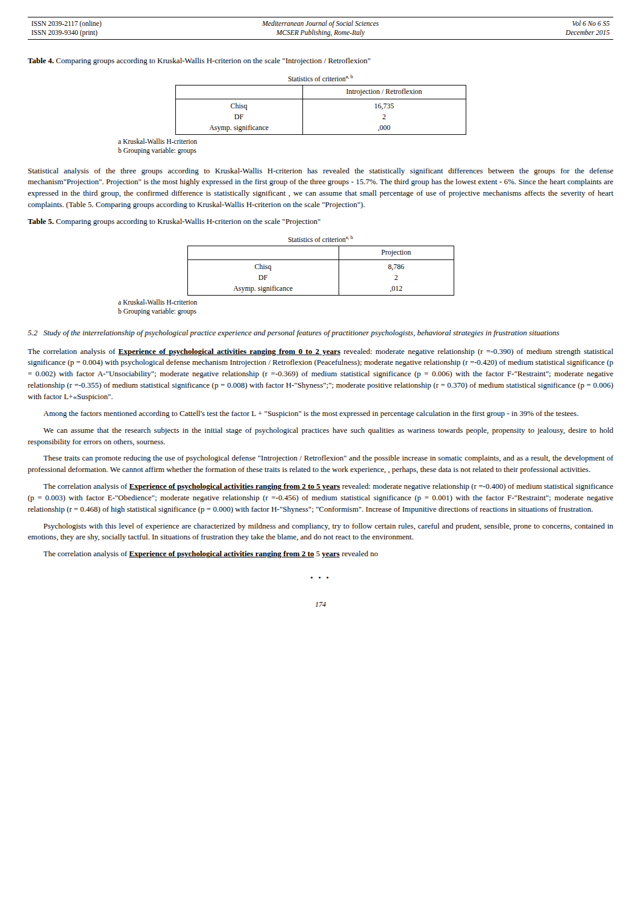| ISSN 2039-2117 (online) ISSN 2039-9340 (print) | Mediterranean Journal of Social Sciences MCSER Publishing, Rome-Italy | Vol 6 No 6 S5 December 2015 |
Table 4. Comparing groups according to Kruskal-Wallis H-criterion on the scale "Introjection / Retroflexion"
Statistics of criteriona, b
| | Introjection / Retroflexion |
| Chisq DF Asymp. significance | 16,735 2 ,000 |
a Kruskal-Wallis H-criterion
b Grouping variable: groups
Statistical analysis of the three groups according to Kruskal-Wallis H-criterion has revealed the statistically significant differences between the groups for the defense mechanism"Projection". Projection" is the most highly expressed in the first group of the three groups - 15.7%. The third group has the lowest extent - 6%. Since the heart complaints are expressed in the third group, the confirmed difference is statistically significant , we can assume that small percentage of use of projective mechanisms affects the severity of heart complaints. (Table 5. Comparing groups according to Kruskal-Wallis H-criterion on the scale "Projection").
Table 5. Comparing groups according to Kruskal-Wallis H-criterion on the scale "Projection"
Statistics of criteriona, b
| | Projection |
| Chisq DF Asymp. significance | 8,786 2 ,012 |
a Kruskal-Wallis H-criterion
b Grouping variable: groups
5.2 Study of the interrelationship of psychological practice experience and personal features of practitioner psychologists, behavioral strategies in frustration situations
The correlation analysis of Experience of psychological activities ranging from 0 to 2 years revealed: moderate negative relationship (r =-0.390) of medium strength statistical significance (p = 0.004) with psychological defense mechanism Introjection / Retroflexion (Peacefulness); moderate negative relationship (r =-0.420) of medium statistical significance (p = 0.002) with factor A-"Unsociability"; moderate negative relationship (r =-0.369) of medium statistical significance (p = 0.006) with the factor F-"Restraint"; moderate negative relationship (r =-0.355) of medium statistical significance (p = 0.008) with factor H-"Shyness";"; moderate positive relationship (r = 0.370) of medium statistical significance (p = 0.006) with factor L+«Suspicion".
Among the factors mentioned according to Cattell's test the factor L + "Suspicion" is the most expressed in percentage calculation in the first group - in 39% of the testees.
We can assume that the research subjects in the initial stage of psychological practices have such qualities as wariness towards people, propensity to jealousy, desire to hold responsibility for errors on others, sourness.
These traits can promote reducing the use of psychological defense "Introjection / Retroflexion" and the possible increase in somatic complaints, and as a result, the development of professional deformation. We cannot affirm whether the formation of these traits is related to the work experience, , perhaps, these data is not related to their professional activities.
The correlation analysis of Experience of psychological activities ranging from 2 to 5 years revealed: moderate negative relationship (r =-0.400) of medium statistical significance (p = 0.003) with factor E-"Obedience"; moderate negative relationship (r =-0.456) of medium statistical significance (p = 0.001) with the factor F-"Restraint"; moderate negative relationship (r = 0.468) of high statistical significance (p = 0.000) with factor H-"Shyness"; "Conformism". Increase of Impunitive directions of reactions in situations of frustration.
Psychologists with this level of experience are characterized by mildness and compliancy, try to follow certain rules, careful and prudent, sensible, prone to concerns, contained in emotions, they are shy, socially tactful. In situations of frustration they take the blame, and do not react to the environment.
The correlation analysis of Experience of psychological activities ranging from 2 to 5 years revealed no
• • •
174